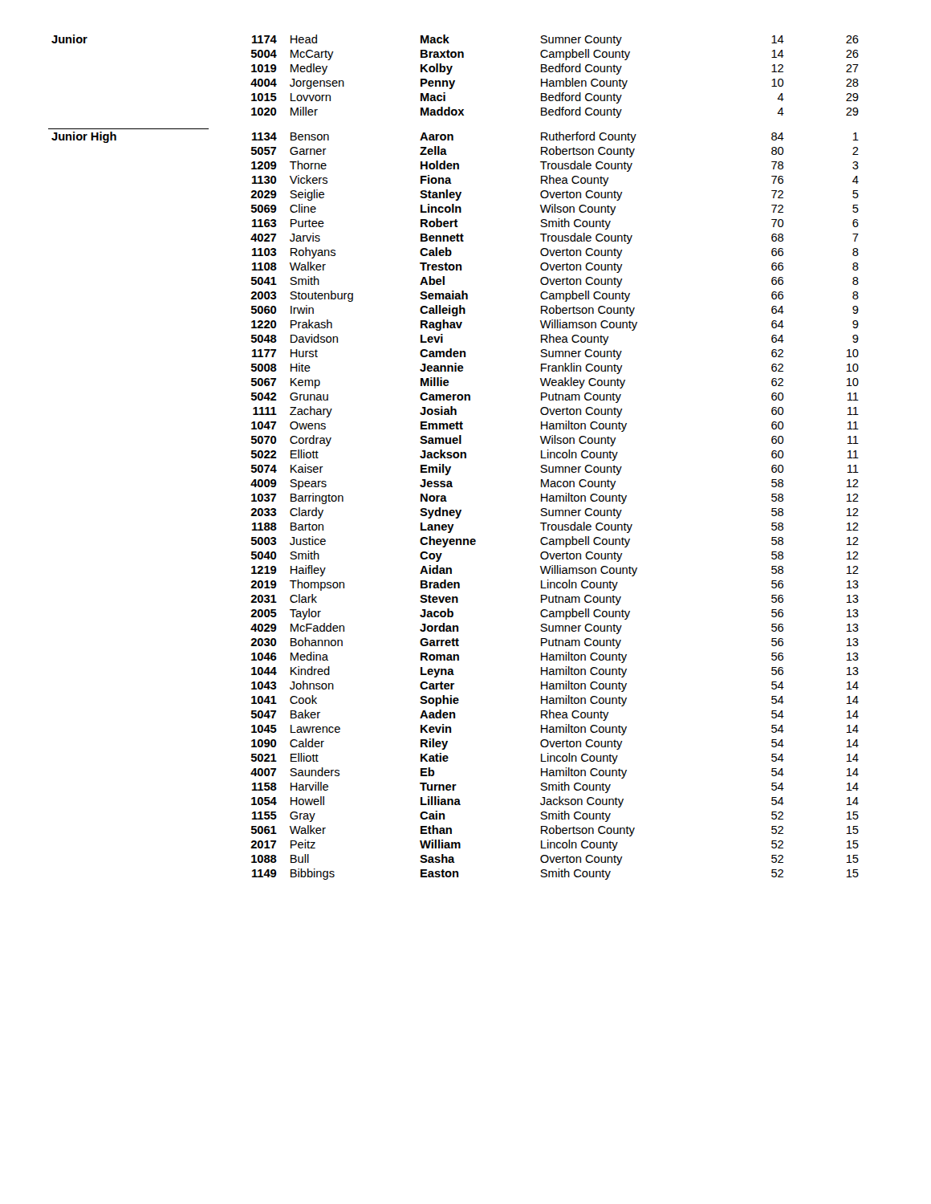| Junior | 1174 | Head | Mack | Sumner County | 14 | 26 |
| | 5004 | McCarty | Braxton | Campbell County | 14 | 26 |
| | 1019 | Medley | Kolby | Bedford County | 12 | 27 |
| | 4004 | Jorgensen | Penny | Hamblen County | 10 | 28 |
| | 1015 | Lovvorn | Maci | Bedford County | 4 | 29 |
| | 1020 | Miller | Maddox | Bedford County | 4 | 29 |
| Junior High | 1134 | Benson | Aaron | Rutherford County | 84 | 1 |
| | 5057 | Garner | Zella | Robertson County | 80 | 2 |
| | 1209 | Thorne | Holden | Trousdale County | 78 | 3 |
| | 1130 | Vickers | Fiona | Rhea County | 76 | 4 |
| | 2029 | Seiglie | Stanley | Overton County | 72 | 5 |
| | 5069 | Cline | Lincoln | Wilson County | 72 | 5 |
| | 1163 | Purtee | Robert | Smith County | 70 | 6 |
| | 4027 | Jarvis | Bennett | Trousdale County | 68 | 7 |
| | 1103 | Rohyans | Caleb | Overton County | 66 | 8 |
| | 1108 | Walker | Treston | Overton County | 66 | 8 |
| | 5041 | Smith | Abel | Overton County | 66 | 8 |
| | 2003 | Stoutenburg | Semaiah | Campbell County | 66 | 8 |
| | 5060 | Irwin | Calleigh | Robertson County | 64 | 9 |
| | 1220 | Prakash | Raghav | Williamson County | 64 | 9 |
| | 5048 | Davidson | Levi | Rhea County | 64 | 9 |
| | 1177 | Hurst | Camden | Sumner County | 62 | 10 |
| | 5008 | Hite | Jeannie | Franklin County | 62 | 10 |
| | 5067 | Kemp | Millie | Weakley County | 62 | 10 |
| | 5042 | Grunau | Cameron | Putnam County | 60 | 11 |
| | 1111 | Zachary | Josiah | Overton County | 60 | 11 |
| | 1047 | Owens | Emmett | Hamilton County | 60 | 11 |
| | 5070 | Cordray | Samuel | Wilson County | 60 | 11 |
| | 5022 | Elliott | Jackson | Lincoln County | 60 | 11 |
| | 5074 | Kaiser | Emily | Sumner County | 60 | 11 |
| | 4009 | Spears | Jessa | Macon County | 58 | 12 |
| | 1037 | Barrington | Nora | Hamilton County | 58 | 12 |
| | 2033 | Clardy | Sydney | Sumner County | 58 | 12 |
| | 1188 | Barton | Laney | Trousdale County | 58 | 12 |
| | 5003 | Justice | Cheyenne | Campbell County | 58 | 12 |
| | 5040 | Smith | Coy | Overton County | 58 | 12 |
| | 1219 | Haifley | Aidan | Williamson County | 58 | 12 |
| | 2019 | Thompson | Braden | Lincoln County | 56 | 13 |
| | 2031 | Clark | Steven | Putnam County | 56 | 13 |
| | 2005 | Taylor | Jacob | Campbell County | 56 | 13 |
| | 4029 | McFadden | Jordan | Sumner County | 56 | 13 |
| | 2030 | Bohannon | Garrett | Putnam County | 56 | 13 |
| | 1046 | Medina | Roman | Hamilton County | 56 | 13 |
| | 1044 | Kindred | Leyna | Hamilton County | 56 | 13 |
| | 1043 | Johnson | Carter | Hamilton County | 54 | 14 |
| | 1041 | Cook | Sophie | Hamilton County | 54 | 14 |
| | 5047 | Baker | Aaden | Rhea County | 54 | 14 |
| | 1045 | Lawrence | Kevin | Hamilton County | 54 | 14 |
| | 1090 | Calder | Riley | Overton County | 54 | 14 |
| | 5021 | Elliott | Katie | Lincoln County | 54 | 14 |
| | 4007 | Saunders | Eb | Hamilton County | 54 | 14 |
| | 1158 | Harville | Turner | Smith County | 54 | 14 |
| | 1054 | Howell | Lilliana | Jackson County | 54 | 14 |
| | 1155 | Gray | Cain | Smith County | 52 | 15 |
| | 5061 | Walker | Ethan | Robertson County | 52 | 15 |
| | 2017 | Peitz | William | Lincoln County | 52 | 15 |
| | 1088 | Bull | Sasha | Overton County | 52 | 15 |
| | 1149 | Bibbings | Easton | Smith County | 52 | 15 |